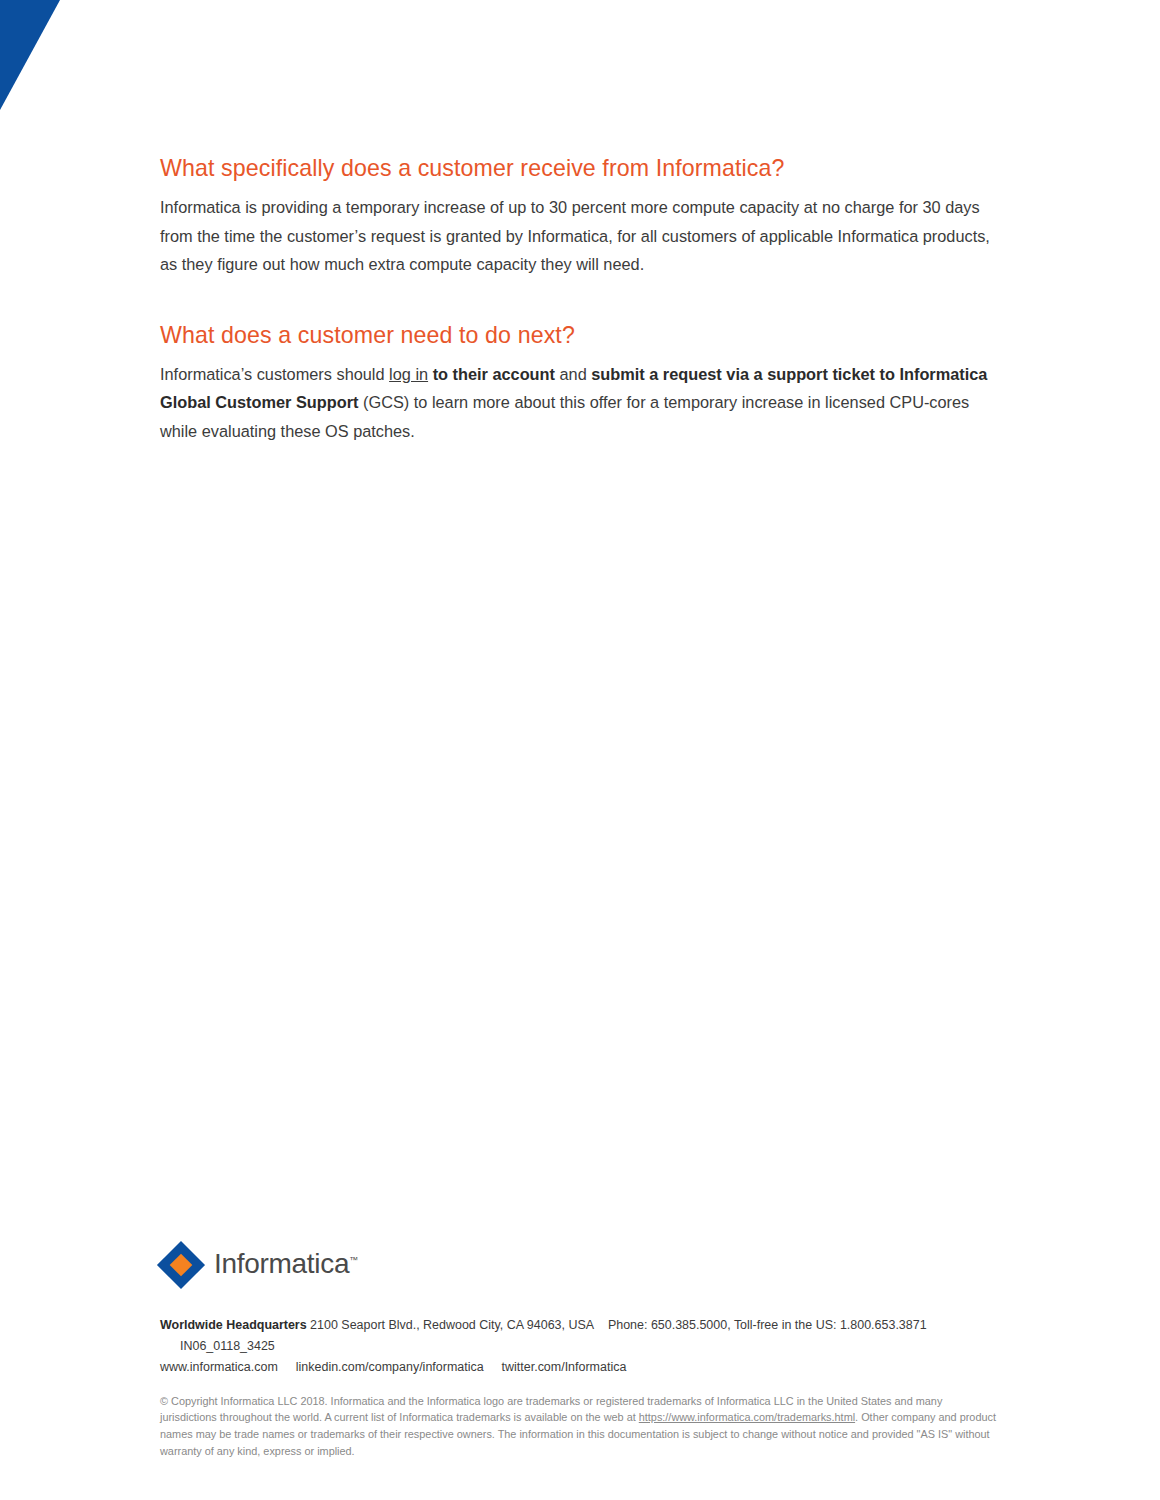What specifically does a customer receive from Informatica?
Informatica is providing a temporary increase of up to 30 percent more compute capacity at no charge for 30 days from the time the customer’s request is granted by Informatica, for all customers of applicable Informatica products, as they figure out how much extra compute capacity they will need.
What does a customer need to do next?
Informatica’s customers should log in to their account and submit a request via a support ticket to Informatica Global Customer Support (GCS) to learn more about this offer for a temporary increase in licensed CPU-cores while evaluating these OS patches.
Informatica™
Worldwide Headquarters 2100 Seaport Blvd., Redwood City, CA 94063, USA Phone: 650.385.5000, Toll-free in the US: 1.800.653.3871
IN06_0118_3425
www.informatica.com linkedin.com/company/informatica twitter.com/Informatica
© Copyright Informatica LLC 2018. Informatica and the Informatica logo are trademarks or registered trademarks of Informatica LLC in the United States and many jurisdictions throughout the world. A current list of Informatica trademarks is available on the web at https://www.informatica.com/trademarks.html. Other company and product names may be trade names or trademarks of their respective owners. The information in this documentation is subject to change without notice and provided "AS IS" without warranty of any kind, express or implied.